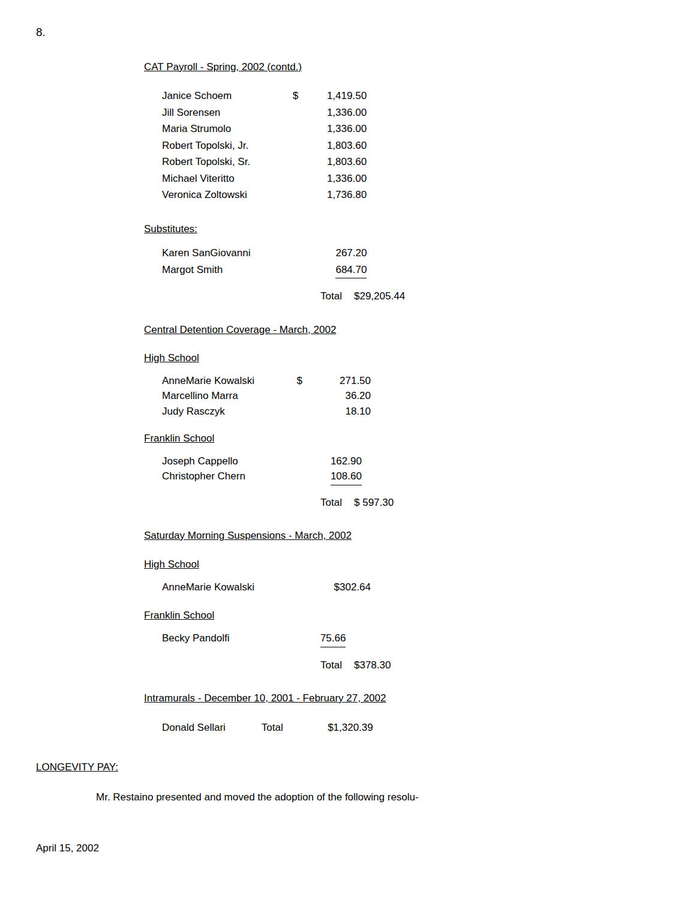8.
CAT Payroll - Spring, 2002 (contd.)
| Janice Schoem | $ | 1,419.50 |
| Jill Sorensen | | 1,336.00 |
| Maria Strumolo | | 1,336.00 |
| Robert Topolski, Jr. | | 1,803.60 |
| Robert Topolski, Sr. | | 1,803.60 |
| Michael Viteritto | | 1,336.00 |
| Veronica Zoltowski | | 1,736.80 |
Substitutes:
| Karen SanGiovanni | | 267.20 |
| Margot Smith | | 684.70 |
Total$29,205.44
Central Detention Coverage - March, 2002
High School
| AnneMarie Kowalski | $ | 271.50 |
| Marcellino Marra | | 36.20 |
| Judy Rasczyk | | 18.10 |
Franklin School
| Joseph Cappello | | 162.90 |
| Christopher Chern | | 108.60 |
Total$ 597.30
Saturday Morning Suspensions - March, 2002
High School
| AnneMarie Kowalski | | $302.64 |
Franklin School
| Becky Pandolfi | | 75.66 |
Total$378.30
Intramurals - December 10, 2001 - February 27, 2002
| Donald Sellari | Total | $1,320.39 |
LONGEVITY PAY:
Mr. Restaino presented and moved the adoption of the following resolu-
April 15, 2002